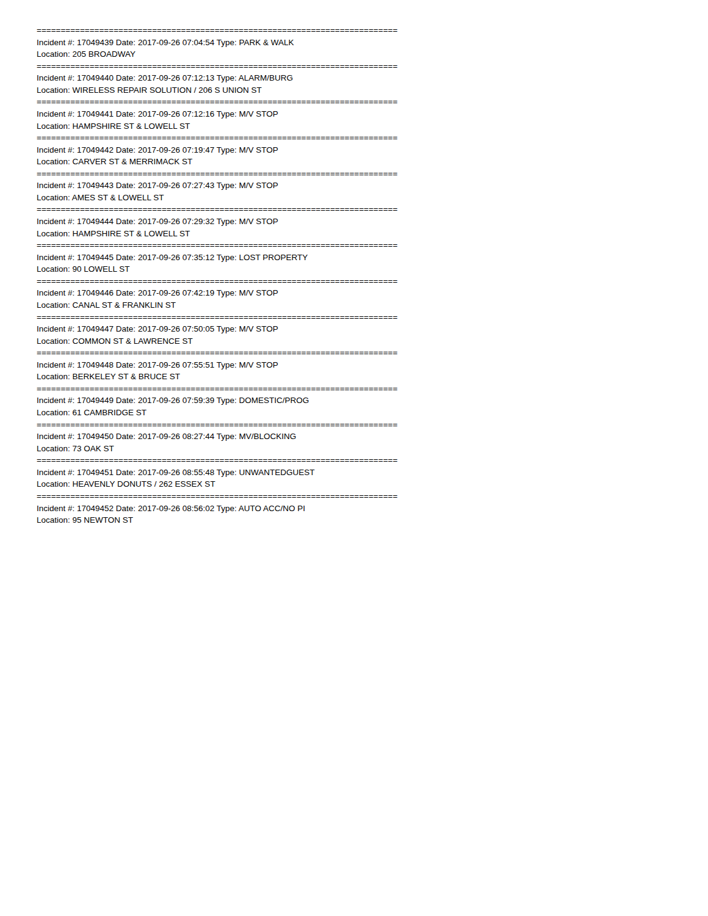===========================================================================
Incident #: 17049439 Date: 2017-09-26 07:04:54 Type: PARK & WALK
Location: 205 BROADWAY
===========================================================================
Incident #: 17049440 Date: 2017-09-26 07:12:13 Type: ALARM/BURG
Location: WIRELESS REPAIR SOLUTION / 206 S UNION ST
===========================================================================
Incident #: 17049441 Date: 2017-09-26 07:12:16 Type: M/V STOP
Location: HAMPSHIRE ST & LOWELL ST
===========================================================================
Incident #: 17049442 Date: 2017-09-26 07:19:47 Type: M/V STOP
Location: CARVER ST & MERRIMACK ST
===========================================================================
Incident #: 17049443 Date: 2017-09-26 07:27:43 Type: M/V STOP
Location: AMES ST & LOWELL ST
===========================================================================
Incident #: 17049444 Date: 2017-09-26 07:29:32 Type: M/V STOP
Location: HAMPSHIRE ST & LOWELL ST
===========================================================================
Incident #: 17049445 Date: 2017-09-26 07:35:12 Type: LOST PROPERTY
Location: 90 LOWELL ST
===========================================================================
Incident #: 17049446 Date: 2017-09-26 07:42:19 Type: M/V STOP
Location: CANAL ST & FRANKLIN ST
===========================================================================
Incident #: 17049447 Date: 2017-09-26 07:50:05 Type: M/V STOP
Location: COMMON ST & LAWRENCE ST
===========================================================================
Incident #: 17049448 Date: 2017-09-26 07:55:51 Type: M/V STOP
Location: BERKELEY ST & BRUCE ST
===========================================================================
Incident #: 17049449 Date: 2017-09-26 07:59:39 Type: DOMESTIC/PROG
Location: 61 CAMBRIDGE ST
===========================================================================
Incident #: 17049450 Date: 2017-09-26 08:27:44 Type: MV/BLOCKING
Location: 73 OAK ST
===========================================================================
Incident #: 17049451 Date: 2017-09-26 08:55:48 Type: UNWANTEDGUEST
Location: HEAVENLY DONUTS / 262 ESSEX ST
===========================================================================
Incident #: 17049452 Date: 2017-09-26 08:56:02 Type: AUTO ACC/NO PI
Location: 95 NEWTON ST